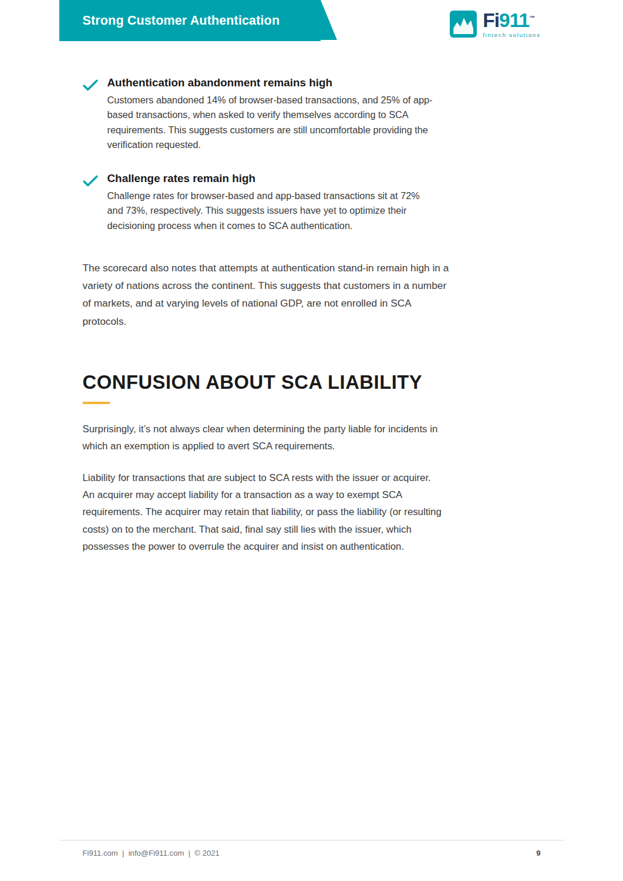Strong Customer Authentication
Fi911™
fintech solutions
Authentication abandonment remains high
Customers abandoned 14% of browser-based transactions, and 25% of app-based transactions, when asked to verify themselves according to SCA requirements. This suggests customers are still uncomfortable providing the verification requested.
Challenge rates remain high
Challenge rates for browser-based and app-based transactions sit at 72% and 73%, respectively. This suggests issuers have yet to optimize their decisioning process when it comes to SCA authentication.
The scorecard also notes that attempts at authentication stand-in remain high in a variety of nations across the continent. This suggests that customers in a number of markets, and at varying levels of national GDP, are not enrolled in SCA protocols.
Confusion About SCA Liability
Surprisingly, it’s not always clear when determining the party liable for incidents in which an exemption is applied to avert SCA requirements.
Liability for transactions that are subject to SCA rests with the issuer or acquirer. An acquirer may accept liability for a transaction as a way to exempt SCA requirements. The acquirer may retain that liability, or pass the liability (or resulting costs) on to the merchant. That said, final say still lies with the issuer, which possesses the power to overrule the acquirer and insist on authentication.
Fi911.com | info@Fi911.com | © 2021
9